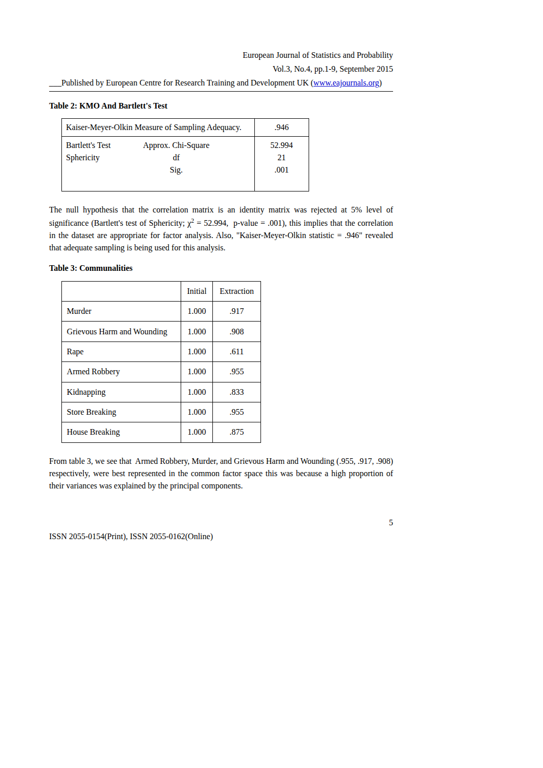European Journal of Statistics and Probability
Vol.3, No.4, pp.1-9, September 2015
___Published by European Centre for Research Training and Development UK (www.eajournals.org)
Table 2: KMO And Bartlett's Test
| Kaiser-Meyer-Olkin Measure of Sampling Adequacy. | .946 |
| Bartlett's Test Sphericity Approx. Chi-Square df Sig. | 52.994 21 .001 |
The null hypothesis that the correlation matrix is an identity matrix was rejected at 5% level of significance (Bartlett's test of Sphericity; χ2 = 52.994, p-value = .001), this implies that the correlation in the dataset are appropriate for factor analysis. Also, "Kaiser-Meyer-Olkin statistic = .946" revealed that adequate sampling is being used for this analysis.
Table 3: Communalities
| | Initial | Extraction |
| --- | --- | --- |
| Murder | 1.000 | .917 |
| Grievous Harm and Wounding | 1.000 | .908 |
| Rape | 1.000 | .611 |
| Armed Robbery | 1.000 | .955 |
| Kidnapping | 1.000 | .833 |
| Store Breaking | 1.000 | .955 |
| House Breaking | 1.000 | .875 |
From table 3, we see that Armed Robbery, Murder, and Grievous Harm and Wounding (.955, .917, .908) respectively, were best represented in the common factor space this was because a high proportion of their variances was explained by the principal components.
5
ISSN 2055-0154(Print), ISSN 2055-0162(Online)